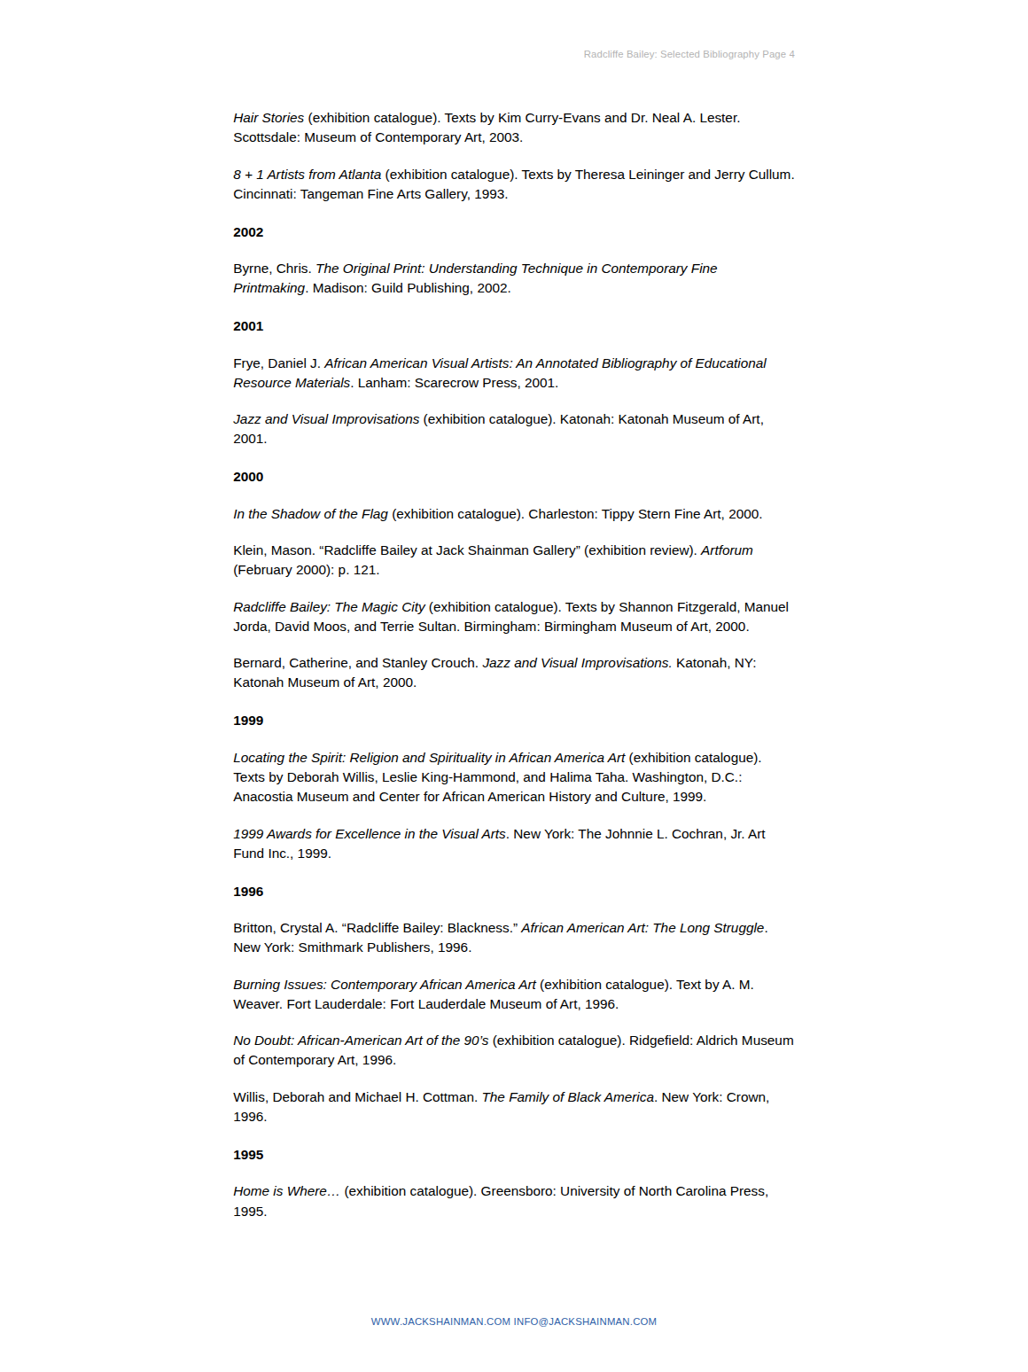Radcliffe Bailey: Selected Bibliography Page 4
Hair Stories (exhibition catalogue). Texts by Kim Curry-Evans and Dr. Neal A. Lester. Scottsdale: Museum of Contemporary Art, 2003.
8 + 1 Artists from Atlanta (exhibition catalogue). Texts by Theresa Leininger and Jerry Cullum. Cincinnati: Tangeman Fine Arts Gallery, 1993.
2002
Byrne, Chris. The Original Print: Understanding Technique in Contemporary Fine Printmaking. Madison: Guild Publishing, 2002.
2001
Frye, Daniel J. African American Visual Artists: An Annotated Bibliography of Educational Resource Materials. Lanham: Scarecrow Press, 2001.
Jazz and Visual Improvisations (exhibition catalogue). Katonah: Katonah Museum of Art, 2001.
2000
In the Shadow of the Flag (exhibition catalogue). Charleston: Tippy Stern Fine Art, 2000.
Klein, Mason. “Radcliffe Bailey at Jack Shainman Gallery” (exhibition review). Artforum (February 2000): p. 121.
Radcliffe Bailey: The Magic City (exhibition catalogue). Texts by Shannon Fitzgerald, Manuel Jorda, David Moos, and Terrie Sultan. Birmingham: Birmingham Museum of Art, 2000.
Bernard, Catherine, and Stanley Crouch. Jazz and Visual Improvisations. Katonah, NY: Katonah Museum of Art, 2000.
1999
Locating the Spirit: Religion and Spirituality in African America Art (exhibition catalogue). Texts by Deborah Willis, Leslie King-Hammond, and Halima Taha. Washington, D.C.: Anacostia Museum and Center for African American History and Culture, 1999.
1999 Awards for Excellence in the Visual Arts. New York: The Johnnie L. Cochran, Jr. Art Fund Inc., 1999.
1996
Britton, Crystal A. “Radcliffe Bailey: Blackness.” African American Art: The Long Struggle. New York: Smithmark Publishers, 1996.
Burning Issues: Contemporary African America Art (exhibition catalogue). Text by A. M. Weaver. Fort Lauderdale: Fort Lauderdale Museum of Art, 1996.
No Doubt: African-American Art of the 90’s (exhibition catalogue). Ridgefield: Aldrich Museum of Contemporary Art, 1996.
Willis, Deborah and Michael H. Cottman. The Family of Black America. New York: Crown, 1996.
1995
Home is Where… (exhibition catalogue). Greensboro: University of North Carolina Press, 1995.
WWW.JACKSHAINMAN.COM INFO@JACKSHAINMAN.COM